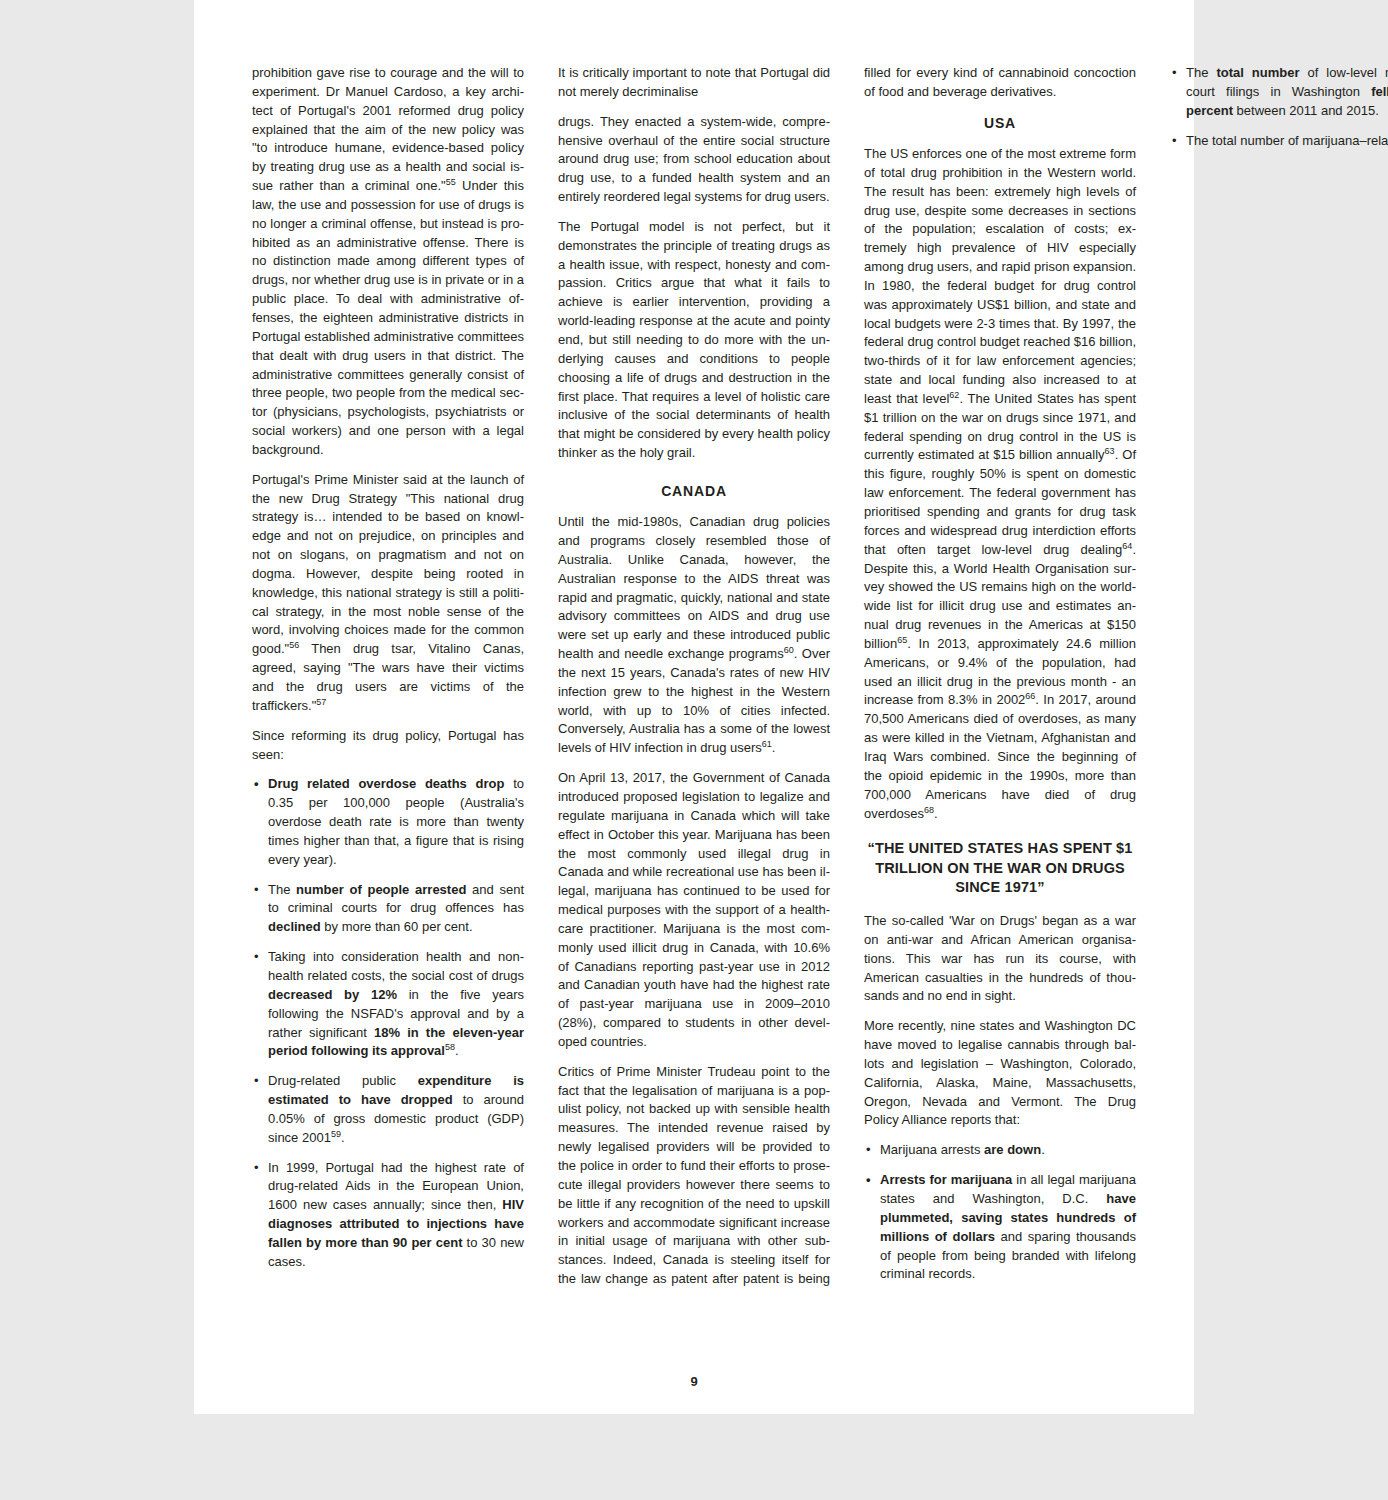prohibition gave rise to courage and the will to experiment. Dr Manuel Cardoso, a key architect of Portugal's 2001 reformed drug policy explained that the aim of the new policy was "to introduce humane, evidence-based policy by treating drug use as a health and social issue rather than a criminal one."55 Under this law, the use and possession for use of drugs is no longer a criminal offense, but instead is prohibited as an administrative offense. There is no distinction made among different types of drugs, nor whether drug use is in private or in a public place. To deal with administrative offenses, the eighteen administrative districts in Portugal established administrative committees that dealt with drug users in that district. The administrative committees generally consist of three people, two people from the medical sector (physicians, psychologists, psychiatrists or social workers) and one person with a legal background.
Portugal's Prime Minister said at the launch of the new Drug Strategy "This national drug strategy is… intended to be based on knowledge and not on prejudice, on principles and not on slogans, on pragmatism and not on dogma. However, despite being rooted in knowledge, this national strategy is still a political strategy, in the most noble sense of the word, involving choices made for the common good."56 Then drug tsar, Vitalino Canas, agreed, saying "The wars have their victims and the drug users are victims of the traffickers."57
Since reforming its drug policy, Portugal has seen:
Drug related overdose deaths drop to 0.35 per 100,000 people (Australia's overdose death rate is more than twenty times higher than that, a figure that is rising every year).
The number of people arrested and sent to criminal courts for drug offences has declined by more than 60 per cent.
Taking into consideration health and non-health related costs, the social cost of drugs decreased by 12% in the five years following the NSFAD's approval and by a rather significant 18% in the eleven-year period following its approval58.
Drug-related public expenditure is estimated to have dropped to around 0.05% of gross domestic product (GDP) since 200159.
In 1999, Portugal had the highest rate of drug-related Aids in the European Union, 1600 new cases annually; since then, HIV diagnoses attributed to injections have fallen by more than 90 per cent to 30 new cases.
It is critically important to note that Portugal did not merely decriminalise
drugs. They enacted a system-wide, comprehensive overhaul of the entire social structure around drug use; from school education about drug use, to a funded health system and an entirely reordered legal systems for drug users.
The Portugal model is not perfect, but it demonstrates the principle of treating drugs as a health issue, with respect, honesty and compassion. Critics argue that what it fails to achieve is earlier intervention, providing a world-leading response at the acute and pointy end, but still needing to do more with the underlying causes and conditions to people choosing a life of drugs and destruction in the first place. That requires a level of holistic care inclusive of the social determinants of health that might be considered by every health policy thinker as the holy grail.
CANADA
Until the mid-1980s, Canadian drug policies and programs closely resembled those of Australia. Unlike Canada, however, the Australian response to the AIDS threat was rapid and pragmatic, quickly, national and state advisory committees on AIDS and drug use were set up early and these introduced public health and needle exchange programs60. Over the next 15 years, Canada's rates of new HIV infection grew to the highest in the Western world, with up to 10% of cities infected. Conversely, Australia has a some of the lowest levels of HIV infection in drug users61.
On April 13, 2017, the Government of Canada introduced proposed legislation to legalize and regulate marijuana in Canada which will take effect in October this year. Marijuana has been the most commonly used illegal drug in Canada and while recreational use has been illegal, marijuana has continued to be used for medical purposes with the support of a healthcare practitioner. Marijuana is the most commonly used illicit drug in Canada, with 10.6% of Canadians reporting past-year use in 2012 and Canadian youth have had the highest rate of past-year marijuana use in 2009–2010 (28%), compared to students in other developed countries.
Critics of Prime Minister Trudeau point to the fact that the legalisation of marijuana is a populist policy, not backed up with sensible health measures. The intended revenue raised by newly legalised providers will be provided to the police in order to fund their efforts to prosecute illegal providers however there seems to be little if any recognition of the need to upskill workers and accommodate significant increase in initial usage of marijuana with other substances. Indeed, Canada is steeling itself for the law change as patent after patent is being filled for every kind of cannabinoid concoction of food and beverage derivatives.
USA
The US enforces one of the most extreme form of total drug prohibition in the Western world. The result has been: extremely high levels of drug use, despite some decreases in sections of the population; escalation of costs; extremely high prevalence of HIV especially among drug users, and rapid prison expansion. In 1980, the federal budget for drug control was approximately US$1 billion, and state and local budgets were 2-3 times that. By 1997, the federal drug control budget reached $16 billion, two-thirds of it for law enforcement agencies; state and local funding also increased to at least that level62. The United States has spent $1 trillion on the war on drugs since 1971, and federal spending on drug control in the US is currently estimated at $15 billion annually63. Of this figure, roughly 50% is spent on domestic law enforcement. The federal government has prioritised spending and grants for drug task forces and widespread drug interdiction efforts that often target low-level drug dealing64. Despite this, a World Health Organisation survey showed the US remains high on the world-wide list for illicit drug use and estimates annual drug revenues in the Americas at $150 billion65. In 2013, approximately 24.6 million Americans, or 9.4% of the population, had used an illicit drug in the previous month - an increase from 8.3% in 200266. In 2017, around 70,500 Americans died of overdoses, as many as were killed in the Vietnam, Afghanistan and Iraq Wars combined. Since the beginning of the opioid epidemic in the 1990s, more than 700,000 Americans have died of drug overdoses68.
“THE UNITED STATES HAS SPENT $1 TRILLION ON THE WAR ON DRUGS SINCE 1971”
The so-called 'War on Drugs' began as a war on anti-war and African American organisations. This war has run its course, with American casualties in the hundreds of thousands and no end in sight.
More recently, nine states and Washington DC have moved to legalise cannabis through ballots and legislation – Washington, Colorado, California, Alaska, Maine, Massachusetts, Oregon, Nevada and Vermont. The Drug Policy Alliance reports that:
Marijuana arrests are down.
Arrests for marijuana in all legal marijuana states and Washington, D.C. have plummeted, saving states hundreds of millions of dollars and sparing thousands of people from being branded with lifelong criminal records.
The total number of low-level marijuana court filings in Washington fell by 98 percent between 2011 and 2015.
The total number of marijuana–related
9